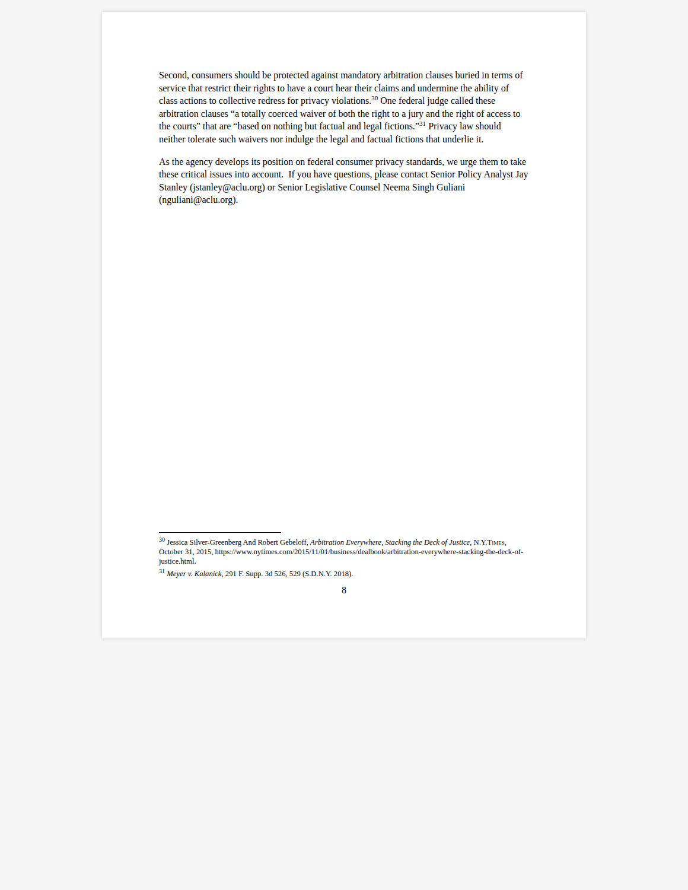Second, consumers should be protected against mandatory arbitration clauses buried in terms of service that restrict their rights to have a court hear their claims and undermine the ability of class actions to collective redress for privacy violations.30 One federal judge called these arbitration clauses “a totally coerced waiver of both the right to a jury and the right of access to the courts” that are “based on nothing but factual and legal fictions.”31 Privacy law should neither tolerate such waivers nor indulge the legal and factual fictions that underlie it.
As the agency develops its position on federal consumer privacy standards, we urge them to take these critical issues into account. If you have questions, please contact Senior Policy Analyst Jay Stanley (jstanley@aclu.org) or Senior Legislative Counsel Neema Singh Guliani (nguliani@aclu.org).
30 Jessica Silver-Greenberg And Robert Gebeloff, Arbitration Everywhere, Stacking the Deck of Justice, N.Y.Times, October 31, 2015, https://www.nytimes.com/2015/11/01/business/dealbook/arbitration-everywhere-stacking-the-deck-of-justice.html.
31 Meyer v. Kalanick, 291 F. Supp. 3d 526, 529 (S.D.N.Y. 2018).
8